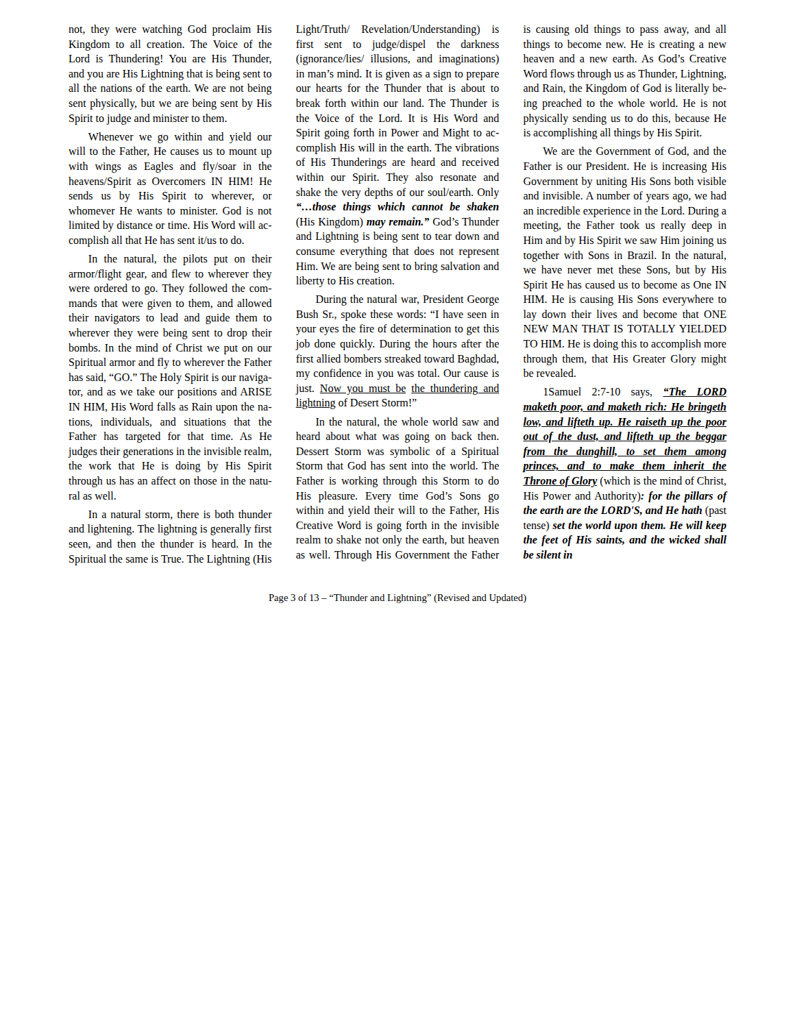not, they were watching God proclaim His Kingdom to all creation. The Voice of the Lord is Thundering! You are His Thunder, and you are His Lightning that is being sent to all the nations of the earth. We are not being sent physically, but we are being sent by His Spirit to judge and minister to them.
Whenever we go within and yield our will to the Father, He causes us to mount up with wings as Eagles and fly/soar in the heavens/Spirit as Overcomers IN HIM! He sends us by His Spirit to wherever, or whomever He wants to minister. God is not limited by distance or time. His Word will accomplish all that He has sent it/us to do.
In the natural, the pilots put on their armor/flight gear, and flew to wherever they were ordered to go. They followed the commands that were given to them, and allowed their navigators to lead and guide them to wherever they were being sent to drop their bombs. In the mind of Christ we put on our Spiritual armor and fly to wherever the Father has said, “GO.” The Holy Spirit is our navigator, and as we take our positions and ARISE IN HIM, His Word falls as Rain upon the nations, individuals, and situations that the Father has targeted for that time. As He judges their generations in the invisible realm, the work that He is doing by His Spirit through us has an affect on those in the natural as well.
In a natural storm, there is both thunder and lightening. The lightning is generally first seen, and then the thunder is heard. In the Spiritual the same is True. The Lightning (His Light/Truth/ Revelation/Understanding) is first sent to judge/dispel the darkness (ignorance/lies/ illusions, and imaginations) in man’s mind. It is given as a sign to prepare our hearts for the Thunder that is about to break forth within our land. The Thunder is the Voice of the Lord. It is His Word and Spirit going forth in Power and Might to accomplish His will in the earth. The vibrations of His Thunderings are heard and received within our Spirit. They also resonate and shake the very depths of our soul/earth. Only “…those things which cannot be shaken (His Kingdom) may remain.” God’s Thunder and Lightning is being sent to tear down and consume everything that does not represent Him. We are being sent to bring salvation and liberty to His creation.
During the natural war, President George Bush Sr., spoke these words: “I have seen in your eyes the fire of determination to get this job done quickly. During the hours after the first allied bombers streaked toward Baghdad, my confidence in you was total. Our cause is just. Now you must be the thundering and lightning of Desert Storm!”
In the natural, the whole world saw and heard about what was going on back then. Dessert Storm was symbolic of a Spiritual Storm that God has sent into the world. The Father is working through this Storm to do His pleasure. Every time God’s Sons go within and yield their will to the Father, His Creative Word is going forth in the invisible realm to shake not only the earth, but heaven as well. Through His Government the Father is causing old things to pass away, and all things to become new. He is creating a new heaven and a new earth. As God’s Creative Word flows through us as Thunder, Lightning, and Rain, the Kingdom of God is literally being preached to the whole world. He is not physically sending us to do this, because He is accomplishing all things by His Spirit.
We are the Government of God, and the Father is our President. He is increasing His Government by uniting His Sons both visible and invisible. A number of years ago, we had an incredible experience in the Lord. During a meeting, the Father took us really deep in Him and by His Spirit we saw Him joining us together with Sons in Brazil. In the natural, we have never met these Sons, but by His Spirit He has caused us to become as One IN HIM. He is causing His Sons everywhere to lay down their lives and become that ONE NEW MAN THAT IS TOTALLY YIELDED TO HIM. He is doing this to accomplish more through them, that His Greater Glory might be revealed.
1Samuel 2:7-10 says, “The LORD maketh poor, and maketh rich: He bringeth low, and lifteth up. He raiseth up the poor out of the dust, and lifteth up the beggar from the dunghill, to set them among princes, and to make them inherit the Throne of Glory (which is the mind of Christ, His Power and Authority): for the pillars of the earth are the LORD'S, and He hath (past tense) set the world upon them. He will keep the feet of His saints, and the wicked shall be silent in
Page 3 of 13 – “Thunder and Lightning” (Revised and Updated)